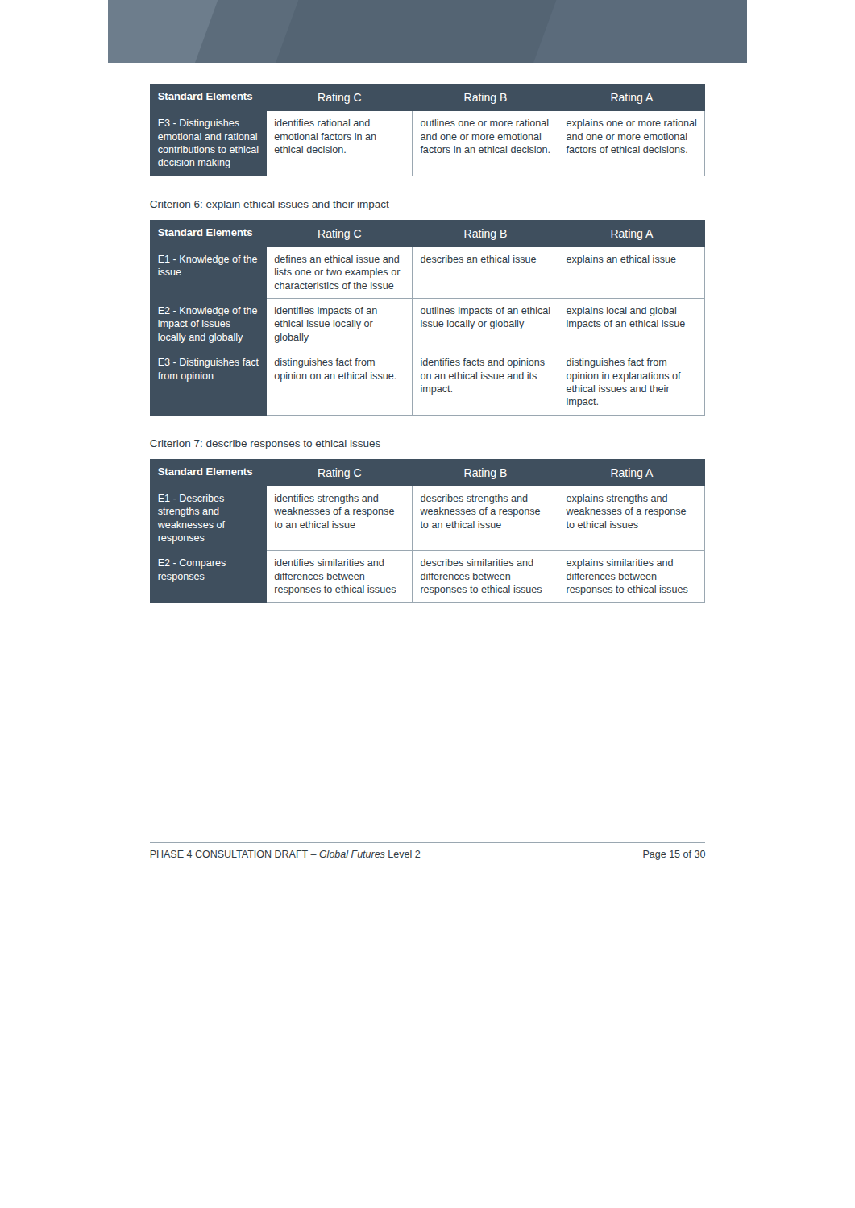| Standard Elements | Rating C | Rating B | Rating A |
| --- | --- | --- | --- |
| E3 - Distinguishes emotional and rational contributions to ethical decision making | identifies rational and emotional factors in an ethical decision. | outlines one or more rational and one or more emotional factors in an ethical decision. | explains one or more rational and one or more emotional factors of ethical decisions. |
Criterion 6: explain ethical issues and their impact
| Standard Elements | Rating C | Rating B | Rating A |
| --- | --- | --- | --- |
| E1 - Knowledge of the issue | defines an ethical issue and lists one or two examples or characteristics of the issue | describes an ethical issue | explains an ethical issue |
| E2 - Knowledge of the impact of issues locally and globally | identifies impacts of an ethical issue locally or globally | outlines impacts of an ethical issue locally or globally | explains local and global impacts of an ethical issue |
| E3 - Distinguishes fact from opinion | distinguishes fact from opinion on an ethical issue. | identifies facts and opinions on an ethical issue and its impact. | distinguishes fact from opinion in explanations of ethical issues and their impact. |
Criterion 7: describe responses to ethical issues
| Standard Elements | Rating C | Rating B | Rating A |
| --- | --- | --- | --- |
| E1 - Describes strengths and weaknesses of responses | identifies strengths and weaknesses of a response to an ethical issue | describes strengths and weaknesses of a response to an ethical issue | explains strengths and weaknesses of a response to ethical issues |
| E2 - Compares responses | identifies similarities and differences between responses to ethical issues | describes similarities and differences between responses to ethical issues | explains similarities and differences between responses to ethical issues |
PHASE 4 CONSULTATION DRAFT – Global Futures Level 2
Page 15 of 30